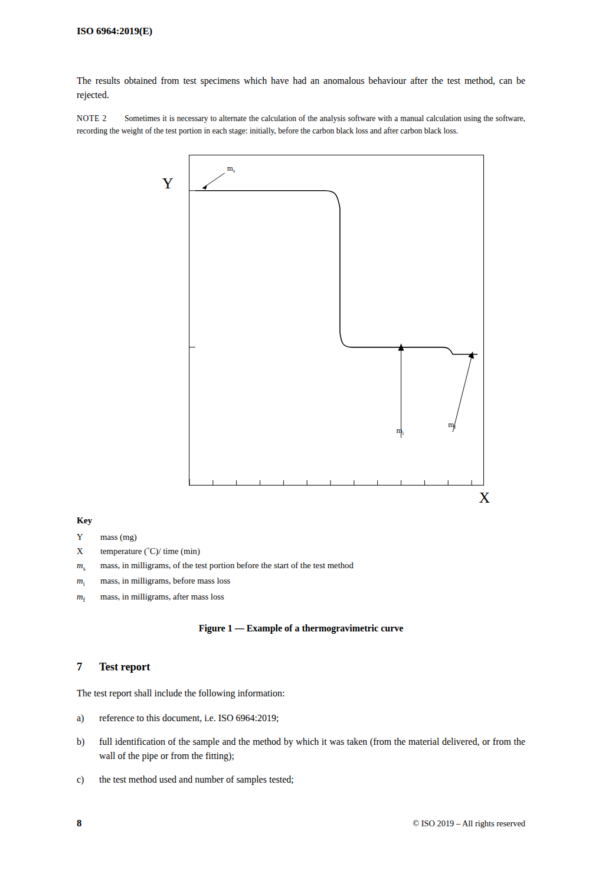ISO 6964:2019(E)
The results obtained from test specimens which have had an anomalous behaviour after the test method, can be rejected.
NOTE 2 Sometimes it is necessary to alternate the calculation of the analysis software with a manual calculation using the software, recording the weight of the test portion in each stage: initially, before the carbon black loss and after carbon black loss.
Y
X
ms mi mf
Key
| Y | mass (mg) |
| X | temperature (˚C)/ time (min) |
| m s | mass, in milligrams, of the test portion before the start of the test method |
| m i | mass, in milligrams, before mass loss |
| m f | mass, in milligrams, after mass loss |
Figure 1 — Example of a thermogravimetric curve
7 Test report
The test report shall include the following information:
reference to this document, i.e. ISO 6964:2019;
full identification of the sample and the method by which it was taken (from the material delivered, or from the wall of the pipe or from the fitting);
the test method used and number of samples tested;
8 © ISO 2019 – All rights reserved